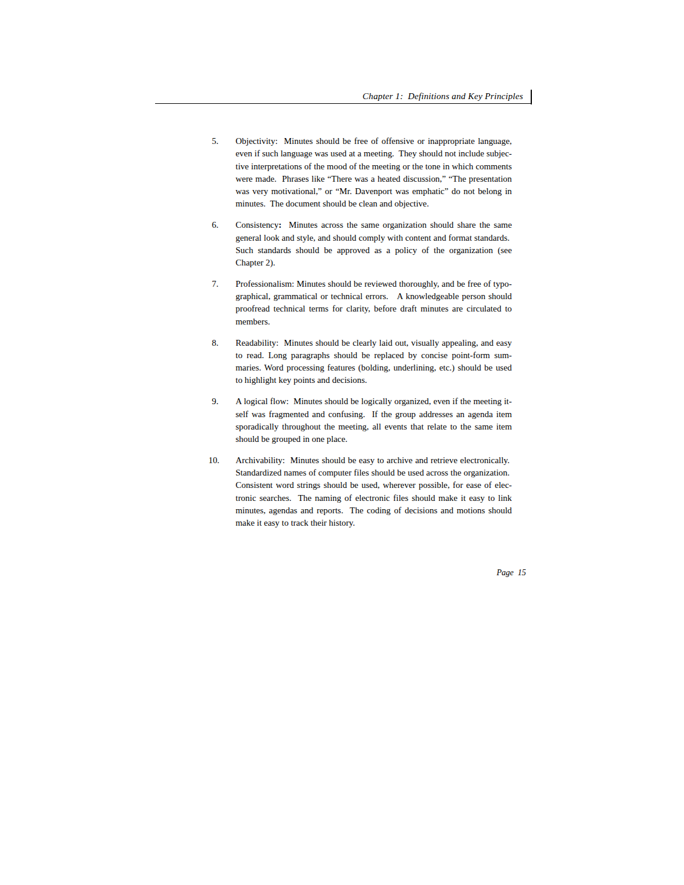Chapter 1: Definitions and Key Principles
Objectivity: Minutes should be free of offensive or inappropriate language, even if such language was used at a meeting. They should not include subjective interpretations of the mood of the meeting or the tone in which comments were made. Phrases like “There was a heated discussion,” “The presentation was very motivational,” or “Mr. Davenport was emphatic” do not belong in minutes. The document should be clean and objective.
Consistency: Minutes across the same organization should share the same general look and style, and should comply with content and format standards. Such standards should be approved as a policy of the organization (see Chapter 2).
Professionalism: Minutes should be reviewed thoroughly, and be free of typographical, grammatical or technical errors. A knowledgeable person should proofread technical terms for clarity, before draft minutes are circulated to members.
Readability: Minutes should be clearly laid out, visually appealing, and easy to read. Long paragraphs should be replaced by concise point-form summaries. Word processing features (bolding, underlining, etc.) should be used to highlight key points and decisions.
A logical flow: Minutes should be logically organized, even if the meeting itself was fragmented and confusing. If the group addresses an agenda item sporadically throughout the meeting, all events that relate to the same item should be grouped in one place.
Archivability: Minutes should be easy to archive and retrieve electronically. Standardized names of computer files should be used across the organization. Consistent word strings should be used, wherever possible, for ease of electronic searches. The naming of electronic files should make it easy to link minutes, agendas and reports. The coding of decisions and motions should make it easy to track their history.
Page 15